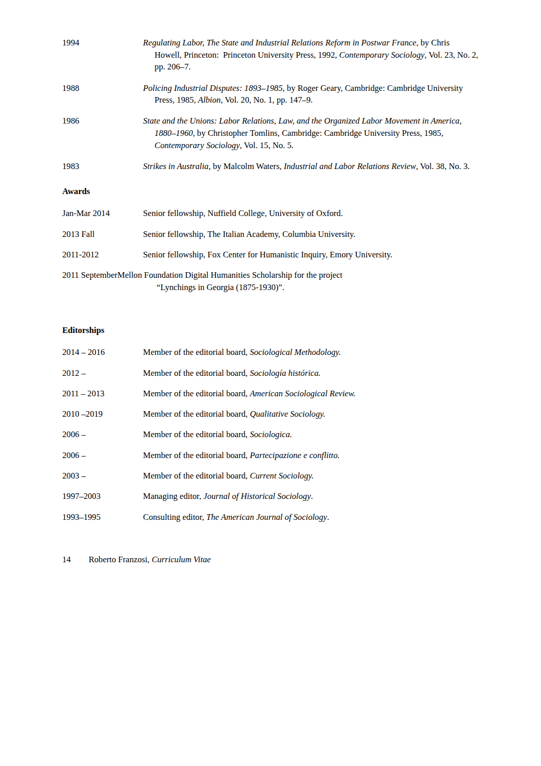1994
Regulating Labor, The State and Industrial Relations Reform in Postwar France, by Chris Howell, Princeton: Princeton University Press, 1992, Contemporary Sociology, Vol. 23, No. 2, pp. 206–7.
1988
Policing Industrial Disputes: 1893–1985, by Roger Geary, Cambridge: Cambridge University Press, 1985, Albion, Vol. 20, No. 1, pp. 147–9.
1986
State and the Unions: Labor Relations, Law, and the Organized Labor Movement in America, 1880–1960, by Christopher Tomlins, Cambridge: Cambridge University Press, 1985, Contemporary Sociology, Vol. 15, No. 5.
1983
Strikes in Australia, by Malcolm Waters, Industrial and Labor Relations Review, Vol. 38, No. 3.
Awards
Jan-Mar 2014
Senior fellowship, Nuffield College, University of Oxford.
2013 Fall
Senior fellowship, The Italian Academy, Columbia University.
2011-2012
Senior fellowship, Fox Center for Humanistic Inquiry, Emory University.
2011 September
Mellon Foundation Digital Humanities Scholarship for the project “Lynchings in Georgia (1875-1930)”.
Editorships
2014 – 2016
Member of the editorial board, Sociological Methodology.
2012 –
Member of the editorial board, Sociología histórica.
2011 – 2013
Member of the editorial board, American Sociological Review.
2010 –2019
Member of the editorial board, Qualitative Sociology.
2006 –
Member of the editorial board, Sociologica.
2006 –
Member of the editorial board, Partecipazione e conflitto.
2003 –
Member of the editorial board, Current Sociology.
1997–2003
Managing editor, Journal of Historical Sociology.
1993–1995
Consulting editor, The American Journal of Sociology.
14 Roberto Franzosi, Curriculum Vitae